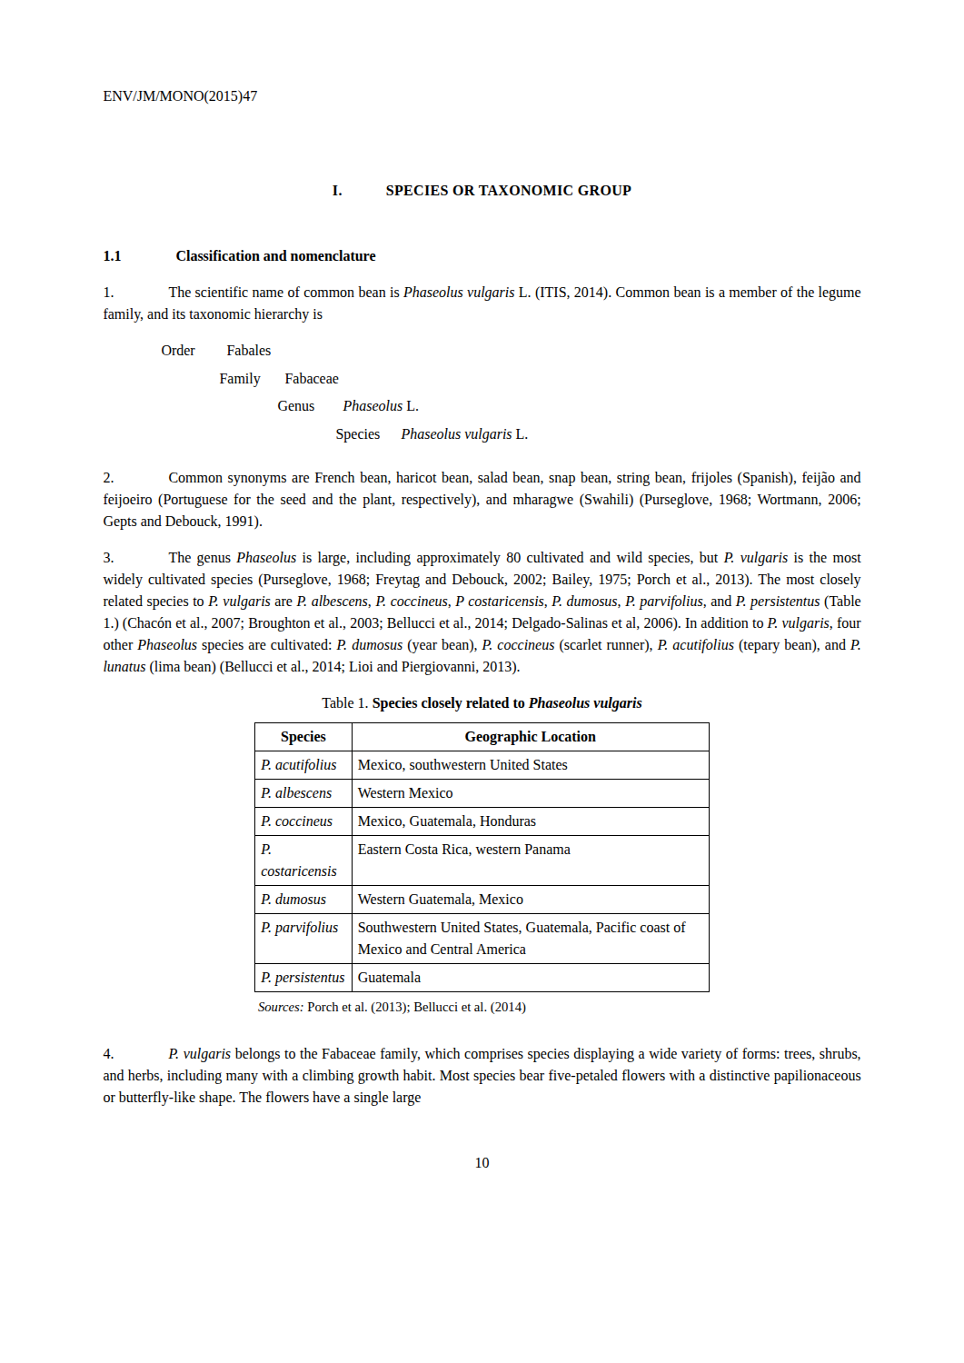ENV/JM/MONO(2015)47
I. SPECIES OR TAXONOMIC GROUP
1.1 Classification and nomenclature
1. The scientific name of common bean is Phaseolus vulgaris L. (ITIS, 2014). Common bean is a member of the legume family, and its taxonomic hierarchy is
Order Fabales
Family Fabaceae
Genus Phaseolus L.
Species Phaseolus vulgaris L.
2. Common synonyms are French bean, haricot bean, salad bean, snap bean, string bean, frijoles (Spanish), feijão and feijoeiro (Portuguese for the seed and the plant, respectively), and mharagwe (Swahili) (Purseglove, 1968; Wortmann, 2006; Gepts and Debouck, 1991).
3. The genus Phaseolus is large, including approximately 80 cultivated and wild species, but P. vulgaris is the most widely cultivated species (Purseglove, 1968; Freytag and Debouck, 2002; Bailey, 1975; Porch et al., 2013). The most closely related species to P. vulgaris are P. albescens, P. coccineus, P costaricensis, P. dumosus, P. parvifolius, and P. persistentus (Table 1.) (Chacón et al., 2007; Broughton et al., 2003; Bellucci et al., 2014; Delgado-Salinas et al, 2006). In addition to P. vulgaris, four other Phaseolus species are cultivated: P. dumosus (year bean), P. coccineus (scarlet runner), P. acutifolius (tepary bean), and P. lunatus (lima bean) (Bellucci et al., 2014; Lioi and Piergiovanni, 2013).
Table 1. Species closely related to Phaseolus vulgaris
| Species | Geographic Location |
| --- | --- |
| P. acutifolius | Mexico, southwestern United States |
| P. albescens | Western Mexico |
| P. coccineus | Mexico, Guatemala, Honduras |
| P. costaricensis | Eastern Costa Rica, western Panama |
| P. dumosus | Western Guatemala, Mexico |
| P. parvifolius | Southwestern United States, Guatemala, Pacific coast of Mexico and Central America |
| P. persistentus | Guatemala |
Sources: Porch et al. (2013); Bellucci et al. (2014)
4. P. vulgaris belongs to the Fabaceae family, which comprises species displaying a wide variety of forms: trees, shrubs, and herbs, including many with a climbing growth habit. Most species bear five-petaled flowers with a distinctive papilionaceous or butterfly-like shape. The flowers have a single large
10